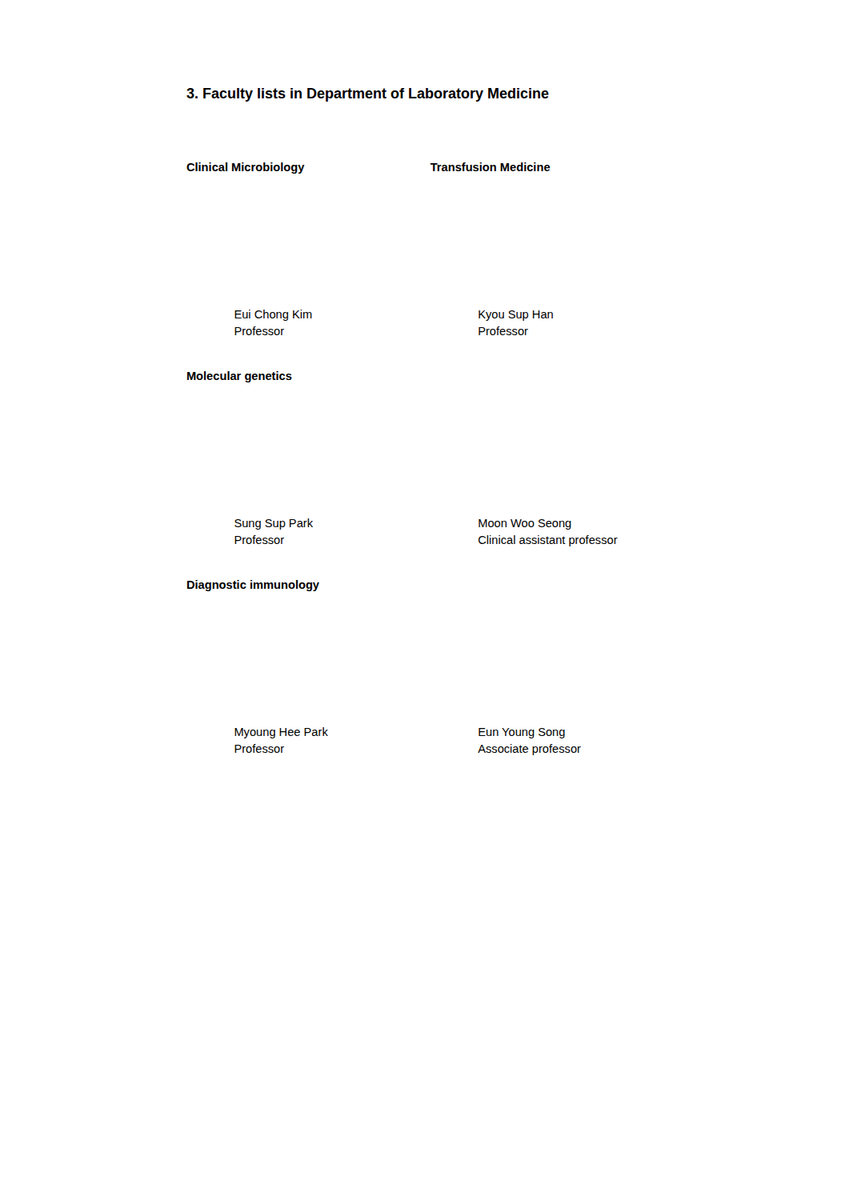3. Faculty lists in Department of Laboratory Medicine
| Clinical Microbiology | Transfusion Medicine |
| Eui Chong Kim Professor | Kyou Sup Han Professor |
| Molecular genetics | |
| Sung Sup Park Professor | Moon Woo Seong Clinical assistant professor |
| Diagnostic immunology | |
| Myoung Hee Park Professor | Eun Young Song Associate professor |